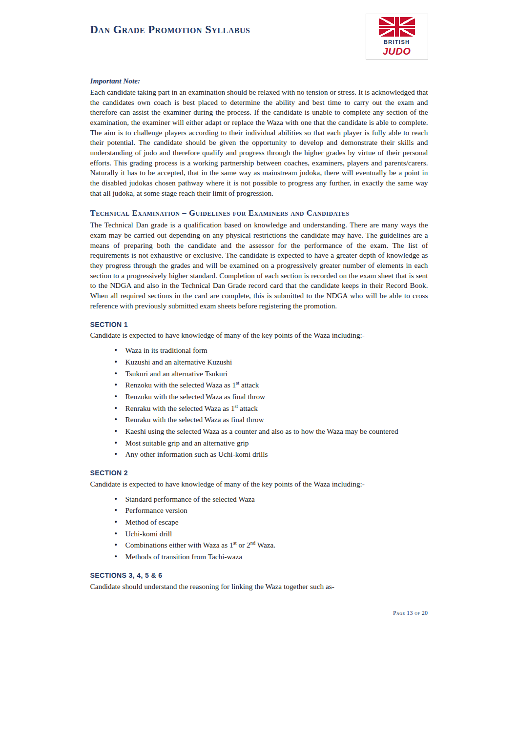Dan Grade Promotion Syllabus
British
Judo
Important Note:
Each candidate taking part in an examination should be relaxed with no tension or stress. It is acknowledged that the candidates own coach is best placed to determine the ability and best time to carry out the exam and therefore can assist the examiner during the process. If the candidate is unable to complete any section of the examination, the examiner will either adapt or replace the Waza with one that the candidate is able to complete. The aim is to challenge players according to their individual abilities so that each player is fully able to reach their potential. The candidate should be given the opportunity to develop and demonstrate their skills and understanding of judo and therefore qualify and progress through the higher grades by virtue of their personal efforts. This grading process is a working partnership between coaches, examiners, players and parents/carers. Naturally it has to be accepted, that in the same way as mainstream judoka, there will eventually be a point in the disabled judokas chosen pathway where it is not possible to progress any further, in exactly the same way that all judoka, at some stage reach their limit of progression.
Technical Examination – Guidelines for Examiners and Candidates
The Technical Dan grade is a qualification based on knowledge and understanding. There are many ways the exam may be carried out depending on any physical restrictions the candidate may have. The guidelines are a means of preparing both the candidate and the assessor for the performance of the exam. The list of requirements is not exhaustive or exclusive. The candidate is expected to have a greater depth of knowledge as they progress through the grades and will be examined on a progressively greater number of elements in each section to a progressively higher standard. Completion of each section is recorded on the exam sheet that is sent to the NDGA and also in the Technical Dan Grade record card that the candidate keeps in their Record Book. When all required sections in the card are complete, this is submitted to the NDGA who will be able to cross reference with previously submitted exam sheets before registering the promotion.
Section 1
Candidate is expected to have knowledge of many of the key points of the Waza including:-
Waza in its traditional form
Kuzushi and an alternative Kuzushi
Tsukuri and an alternative Tsukuri
Renzoku with the selected Waza as 1st attack
Renzoku with the selected Waza as final throw
Renraku with the selected Waza as 1st attack
Renraku with the selected Waza as final throw
Kaeshi using the selected Waza as a counter and also as to how the Waza may be countered
Most suitable grip and an alternative grip
Any other information such as Uchi-komi drills
Section 2
Candidate is expected to have knowledge of many of the key points of the Waza including:-
Standard performance of the selected Waza
Performance version
Method of escape
Uchi-komi drill
Combinations either with Waza as 1st or 2nd Waza.
Methods of transition from Tachi-waza
Sections 3, 4, 5 & 6
Candidate should understand the reasoning for linking the Waza together such as-
Page 13 of 20